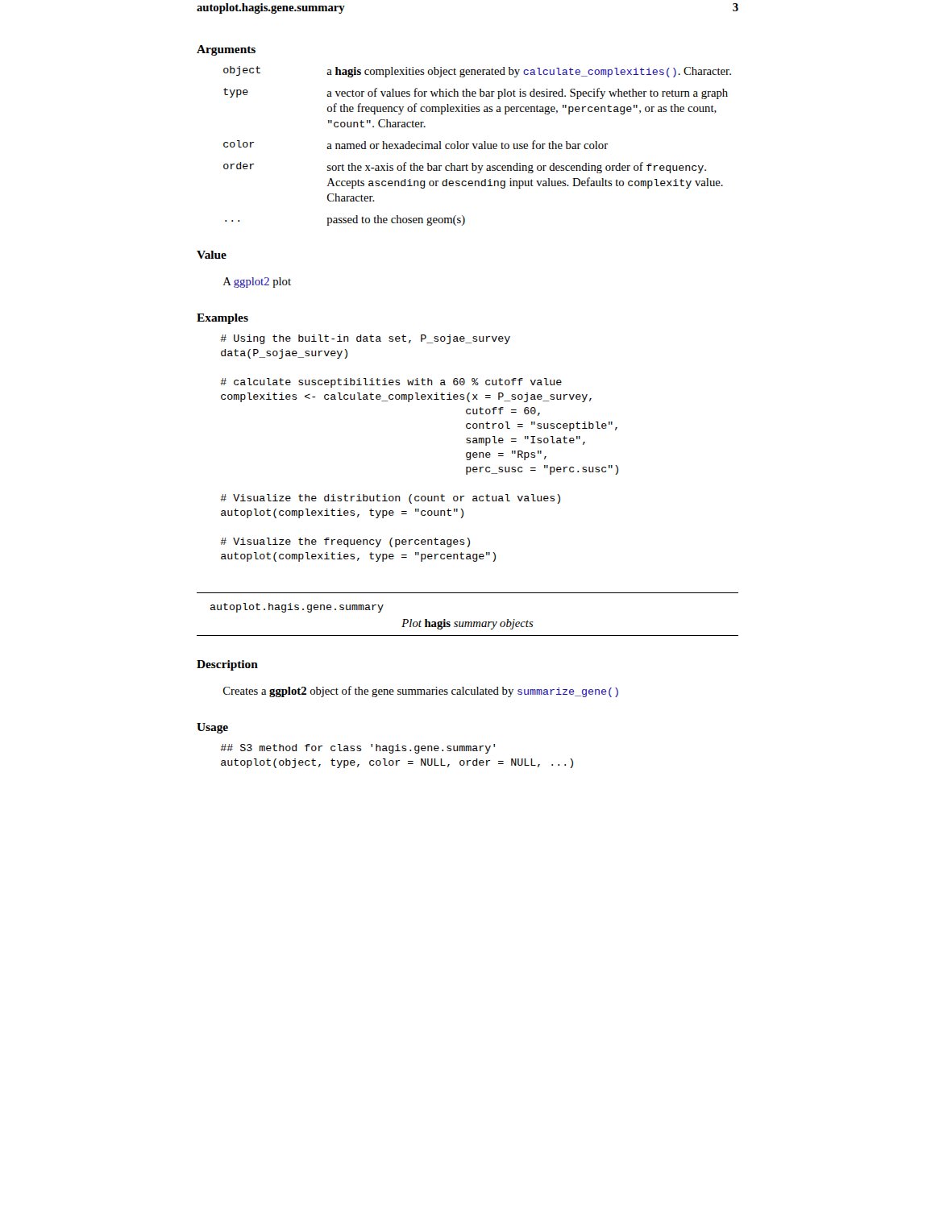autoplot.hagis.gene.summary 3
Arguments
object
a hagis complexities object generated by calculate_complexities(). Character.
type
a vector of values for which the bar plot is desired. Specify whether to return a graph of the frequency of complexities as a percentage, "percentage", or as the count, "count". Character.
color
a named or hexadecimal color value to use for the bar color
order
sort the x-axis of the bar chart by ascending or descending order of frequency. Accepts ascending or descending input values. Defaults to complexity value. Character.
...
passed to the chosen geom(s)
Value
A ggplot2 plot
Examples
# Using the built-in data set, P_sojae_survey
data(P_sojae_survey)

# calculate susceptibilities with a 60 % cutoff value
complexities <- calculate_complexities(x = P_sojae_survey,
                                      cutoff = 60,
                                      control = "susceptible",
                                      sample = "Isolate",
                                      gene = "Rps",
                                      perc_susc = "perc.susc")

# Visualize the distribution (count or actual values)
autoplot(complexities, type = "count")

# Visualize the frequency (percentages)
autoplot(complexities, type = "percentage")
autoplot.hagis.gene.summary
Plot hagis summary objects
Description
Creates a ggplot2 object of the gene summaries calculated by summarize_gene()
Usage
## S3 method for class 'hagis.gene.summary'
autoplot(object, type, color = NULL, order = NULL, ...)